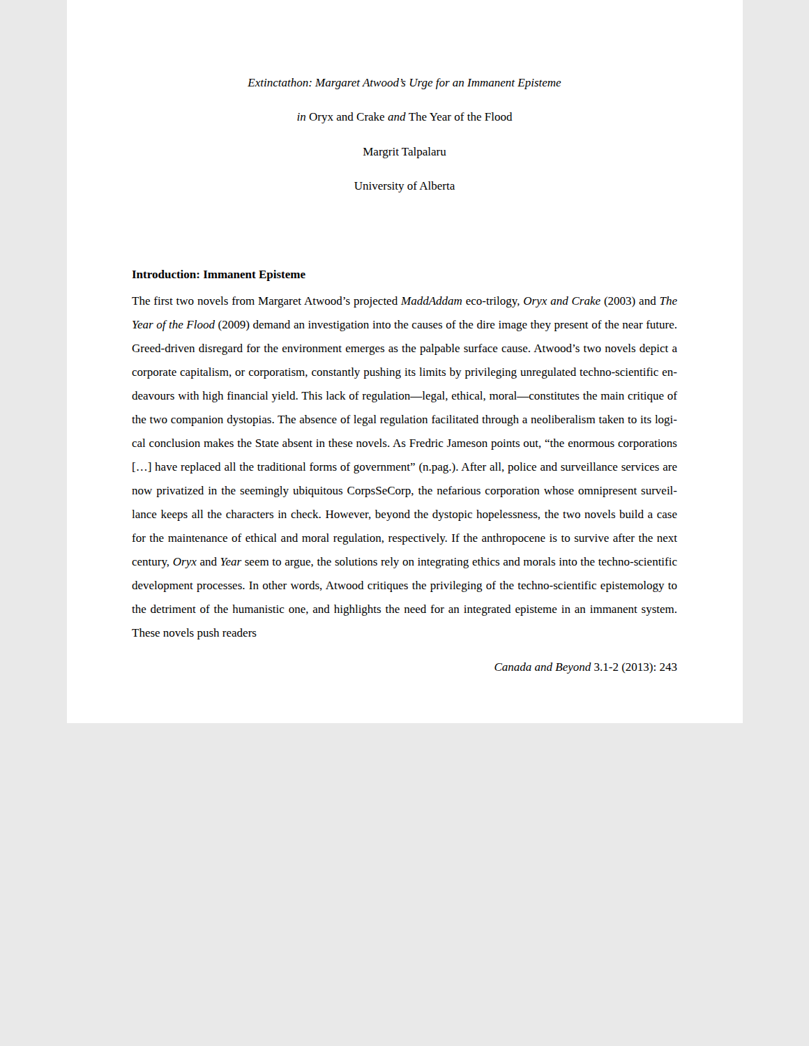Extinctathon: Margaret Atwood’s Urge for an Immanent Episteme
in Oryx and Crake and The Year of the Flood
Margrit Talpalaru
University of Alberta
Introduction: Immanent Episteme
The first two novels from Margaret Atwood’s projected MaddAddam eco-trilogy, Oryx and Crake (2003) and The Year of the Flood (2009) demand an investigation into the causes of the dire image they present of the near future. Greed-driven disregard for the environment emerges as the palpable surface cause. Atwood’s two novels depict a corporate capitalism, or corporatism, constantly pushing its limits by privileging unregulated techno-scientific endeavours with high financial yield. This lack of regulation—legal, ethical, moral—constitutes the main critique of the two companion dystopias. The absence of legal regulation facilitated through a neoliberalism taken to its logical conclusion makes the State absent in these novels. As Fredric Jameson points out, “the enormous corporations […] have replaced all the traditional forms of government” (n.pag.). After all, police and surveillance services are now privatized in the seemingly ubiquitous CorpsSeCorp, the nefarious corporation whose omnipresent surveillance keeps all the characters in check. However, beyond the dystopic hopelessness, the two novels build a case for the maintenance of ethical and moral regulation, respectively. If the anthropocene is to survive after the next century, Oryx and Year seem to argue, the solutions rely on integrating ethics and morals into the techno-scientific development processes. In other words, Atwood critiques the privileging of the techno-scientific epistemology to the detriment of the humanistic one, and highlights the need for an integrated episteme in an immanent system. These novels push readers
Canada and Beyond 3.1-2 (2013): 243